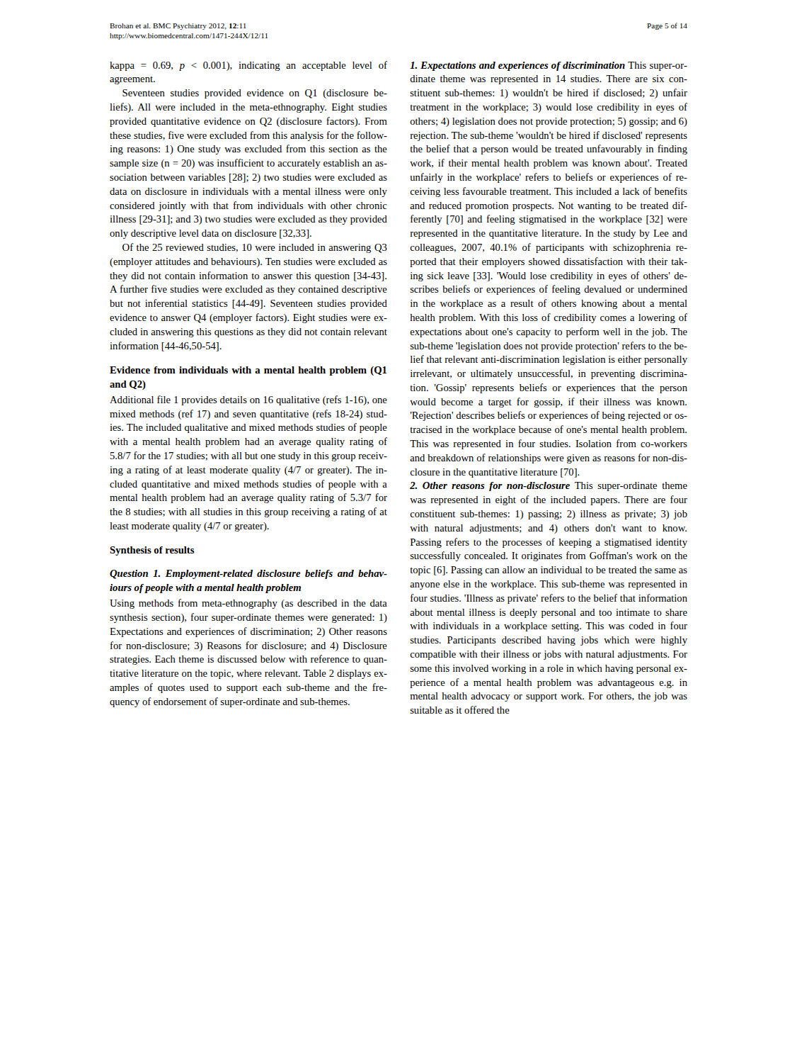Brohan et al. BMC Psychiatry 2012, 12:11
http://www.biomedcentral.com/1471-244X/12/11
Page 5 of 14
kappa = 0.69, p < 0.001), indicating an acceptable level of agreement.
Seventeen studies provided evidence on Q1 (disclosure beliefs). All were included in the meta-ethnography. Eight studies provided quantitative evidence on Q2 (disclosure factors). From these studies, five were excluded from this analysis for the following reasons: 1) One study was excluded from this section as the sample size (n = 20) was insufficient to accurately establish an association between variables [28]; 2) two studies were excluded as data on disclosure in individuals with a mental illness were only considered jointly with that from individuals with other chronic illness [29-31]; and 3) two studies were excluded as they provided only descriptive level data on disclosure [32,33].
Of the 25 reviewed studies, 10 were included in answering Q3 (employer attitudes and behaviours). Ten studies were excluded as they did not contain information to answer this question [34-43]. A further five studies were excluded as they contained descriptive but not inferential statistics [44-49]. Seventeen studies provided evidence to answer Q4 (employer factors). Eight studies were excluded in answering this questions as they did not contain relevant information [44-46,50-54].
Evidence from individuals with a mental health problem (Q1 and Q2)
Additional file 1 provides details on 16 qualitative (refs 1-16), one mixed methods (ref 17) and seven quantitative (refs 18-24) studies. The included qualitative and mixed methods studies of people with a mental health problem had an average quality rating of 5.8/7 for the 17 studies; with all but one study in this group receiving a rating of at least moderate quality (4/7 or greater). The included quantitative and mixed methods studies of people with a mental health problem had an average quality rating of 5.3/7 for the 8 studies; with all studies in this group receiving a rating of at least moderate quality (4/7 or greater).
Synthesis of results
Question 1. Employment-related disclosure beliefs and behaviours of people with a mental health problem
Using methods from meta-ethnography (as described in the data synthesis section), four super-ordinate themes were generated: 1) Expectations and experiences of discrimination; 2) Other reasons for non-disclosure; 3) Reasons for disclosure; and 4) Disclosure strategies. Each theme is discussed below with reference to quantitative literature on the topic, where relevant. Table 2 displays examples of quotes used to support each sub-theme and the frequency of endorsement of super-ordinate and sub-themes.
1. Expectations and experiences of discrimination This super-ordinate theme was represented in 14 studies. There are six constituent sub-themes: 1) wouldn't be hired if disclosed; 2) unfair treatment in the workplace; 3) would lose credibility in eyes of others; 4) legislation does not provide protection; 5) gossip; and 6) rejection. The sub-theme 'wouldn't be hired if disclosed' represents the belief that a person would be treated unfavourably in finding work, if their mental health problem was known about'. Treated unfairly in the workplace' refers to beliefs or experiences of receiving less favourable treatment. This included a lack of benefits and reduced promotion prospects. Not wanting to be treated differently [70] and feeling stigmatised in the workplace [32] were represented in the quantitative literature. In the study by Lee and colleagues, 2007, 40.1% of participants with schizophrenia reported that their employers showed dissatisfaction with their taking sick leave [33]. 'Would lose credibility in eyes of others' describes beliefs or experiences of feeling devalued or undermined in the workplace as a result of others knowing about a mental health problem. With this loss of credibility comes a lowering of expectations about one's capacity to perform well in the job. The sub-theme 'legislation does not provide protection' refers to the belief that relevant anti-discrimination legislation is either personally irrelevant, or ultimately unsuccessful, in preventing discrimination. 'Gossip' represents beliefs or experiences that the person would become a target for gossip, if their illness was known. 'Rejection' describes beliefs or experiences of being rejected or ostracised in the workplace because of one's mental health problem. This was represented in four studies. Isolation from co-workers and breakdown of relationships were given as reasons for non-disclosure in the quantitative literature [70].
2. Other reasons for non-disclosure This super-ordinate theme was represented in eight of the included papers. There are four constituent sub-themes: 1) passing; 2) illness as private; 3) job with natural adjustments; and 4) others don't want to know. Passing refers to the processes of keeping a stigmatised identity successfully concealed. It originates from Goffman's work on the topic [6]. Passing can allow an individual to be treated the same as anyone else in the workplace. This sub-theme was represented in four studies. 'Illness as private' refers to the belief that information about mental illness is deeply personal and too intimate to share with individuals in a workplace setting. This was coded in four studies. Participants described having jobs which were highly compatible with their illness or jobs with natural adjustments. For some this involved working in a role in which having personal experience of a mental health problem was advantageous e.g. in mental health advocacy or support work. For others, the job was suitable as it offered the